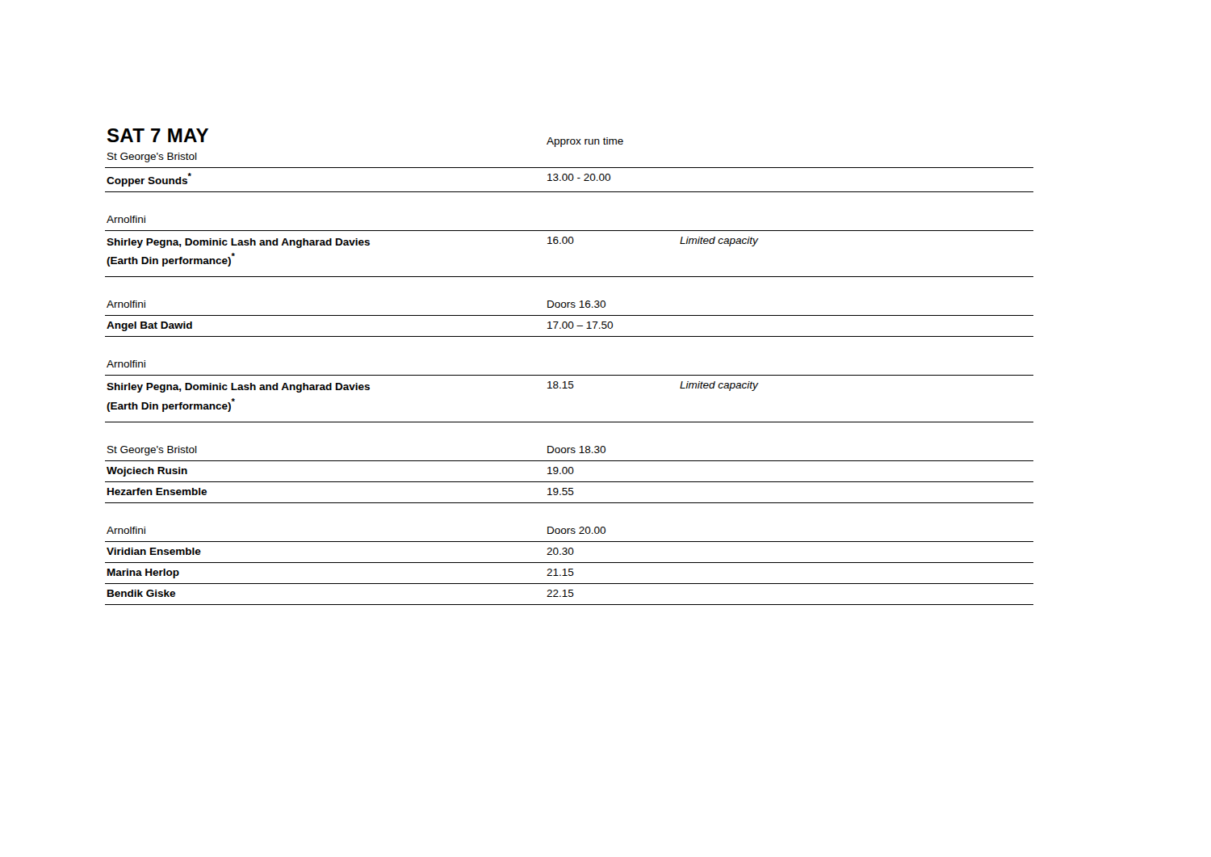| SAT 7 MAY | Approx run time | |
| St George's Bristol | | |
| Copper Sounds * | 13.00 - 20.00 | |
| Arnolfini | | |
| Shirley Pegna, Dominic Lash and Angharad Davies (Earth Din performance) * | 16.00 | Limited capacity |
| Arnolfini | Doors 16.30 | |
| Angel Bat Dawid | 17.00 – 17.50 | |
| Arnolfini | | |
| Shirley Pegna, Dominic Lash and Angharad Davies (Earth Din performance) * | 18.15 | Limited capacity |
| St George's Bristol | Doors 18.30 | |
| Wojciech Rusin | 19.00 | |
| Hezarfen Ensemble | 19.55 | |
| Arnolfini | Doors 20.00 | |
| Viridian Ensemble | 20.30 | |
| Marina Herlop | 21.15 | |
| Bendik Giske | 22.15 | |